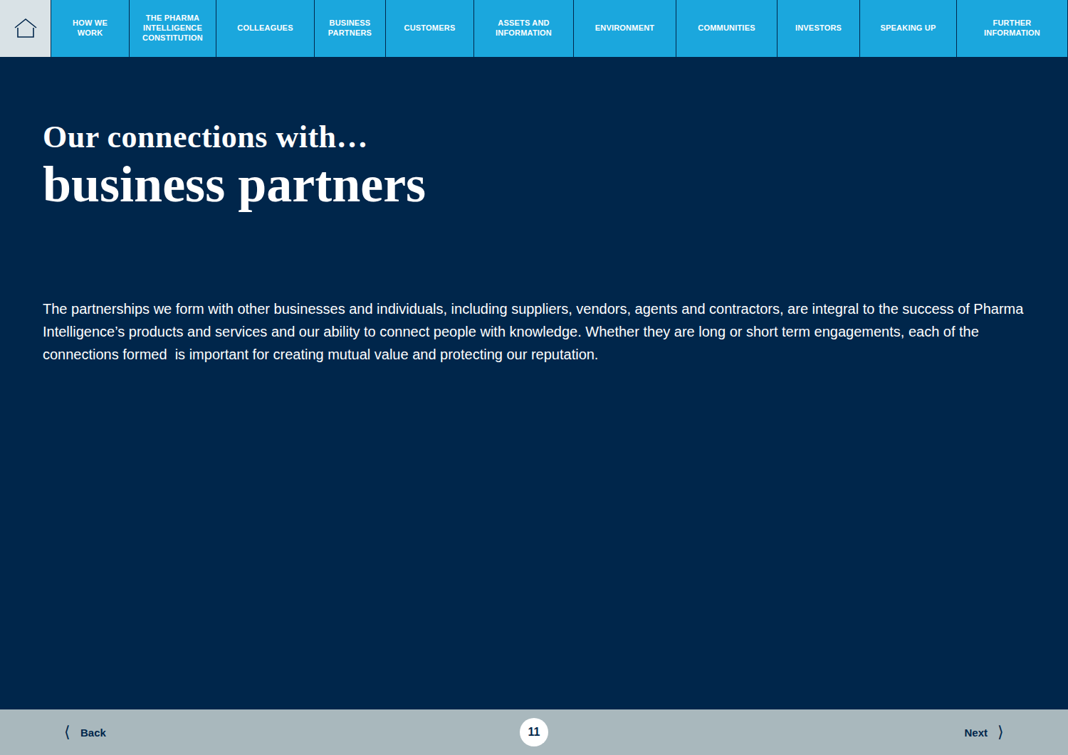HOW WE
WORK THE PHARMA
INTELLIGENCE
CONSTITUTION COLLEAGUES BUSINESS
PARTNERS CUSTOMERS ASSETS AND
INFORMATION ENVIRONMENT COMMUNITIES INVESTORS SPEAKING UP FURTHER
INFORMATION
Our connections with… business partners
The partnerships we form with other businesses and individuals, including suppliers, vendors, agents and contractors, are integral to the success of Pharma Intelligence’s products and services and our ability to connect people with knowledge. Whether they are long or short term engagements, each of the connections formed is important for creating mutual value and protecting our reputation.
⟨Back
11
Next⟩